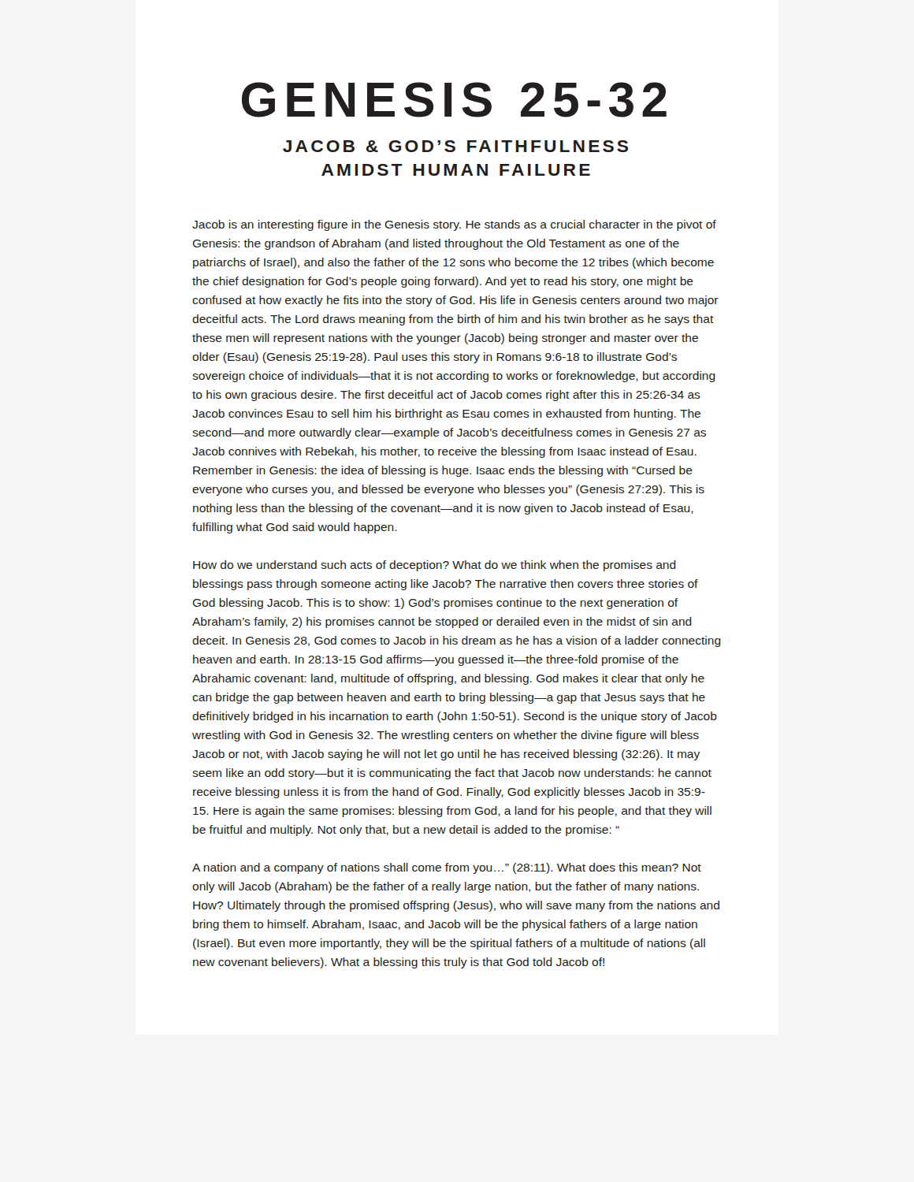Genesis 25-32
Jacob & God’s Faithfulness
Amidst Human Failure
Jacob is an interesting figure in the Genesis story. He stands as a crucial character in the pivot of Genesis: the grandson of Abraham (and listed throughout the Old Testament as one of the patriarchs of Israel), and also the father of the 12 sons who become the 12 tribes (which become the chief designation for God’s people going forward). And yet to read his story, one might be confused at how exactly he fits into the story of God. His life in Genesis centers around two major deceitful acts. The Lord draws meaning from the birth of him and his twin brother as he says that these men will represent nations with the younger (Jacob) being stronger and master over the older (Esau) (Genesis 25:19-28). Paul uses this story in Romans 9:6-18 to illustrate God’s sovereign choice of individuals—that it is not according to works or foreknowledge, but according to his own gracious desire. The first deceitful act of Jacob comes right after this in 25:26-34 as Jacob convinces Esau to sell him his birthright as Esau comes in exhausted from hunting. The second—and more outwardly clear—example of Jacob’s deceitfulness comes in Genesis 27 as Jacob connives with Rebekah, his mother, to receive the blessing from Isaac instead of Esau. Remember in Genesis: the idea of blessing is huge. Isaac ends the blessing with “Cursed be everyone who curses you, and blessed be everyone who blesses you” (Genesis 27:29). This is nothing less than the blessing of the covenant—and it is now given to Jacob instead of Esau, fulfilling what God said would happen.
How do we understand such acts of deception? What do we think when the promises and blessings pass through someone acting like Jacob? The narrative then covers three stories of God blessing Jacob. This is to show: 1) God’s promises continue to the next generation of Abraham’s family, 2) his promises cannot be stopped or derailed even in the midst of sin and deceit. In Genesis 28, God comes to Jacob in his dream as he has a vision of a ladder connecting heaven and earth. In 28:13-15 God affirms—you guessed it—the three-fold promise of the Abrahamic covenant: land, multitude of offspring, and blessing. God makes it clear that only he can bridge the gap between heaven and earth to bring blessing—a gap that Jesus says that he definitively bridged in his incarnation to earth (John 1:50-51). Second is the unique story of Jacob wrestling with God in Genesis 32. The wrestling centers on whether the divine figure will bless Jacob or not, with Jacob saying he will not let go until he has received blessing (32:26). It may seem like an odd story—but it is communicating the fact that Jacob now understands: he cannot receive blessing unless it is from the hand of God. Finally, God explicitly blesses Jacob in 35:9-15. Here is again the same promises: blessing from God, a land for his people, and that they will be fruitful and multiply. Not only that, but a new detail is added to the promise: “
A nation and a company of nations shall come from you…” (28:11). What does this mean? Not only will Jacob (Abraham) be the father of a really large nation, but the father of many nations. How? Ultimately through the promised offspring (Jesus), who will save many from the nations and bring them to himself. Abraham, Isaac, and Jacob will be the physical fathers of a large nation (Israel). But even more importantly, they will be the spiritual fathers of a multitude of nations (all new covenant believers). What a blessing this truly is that God told Jacob of!